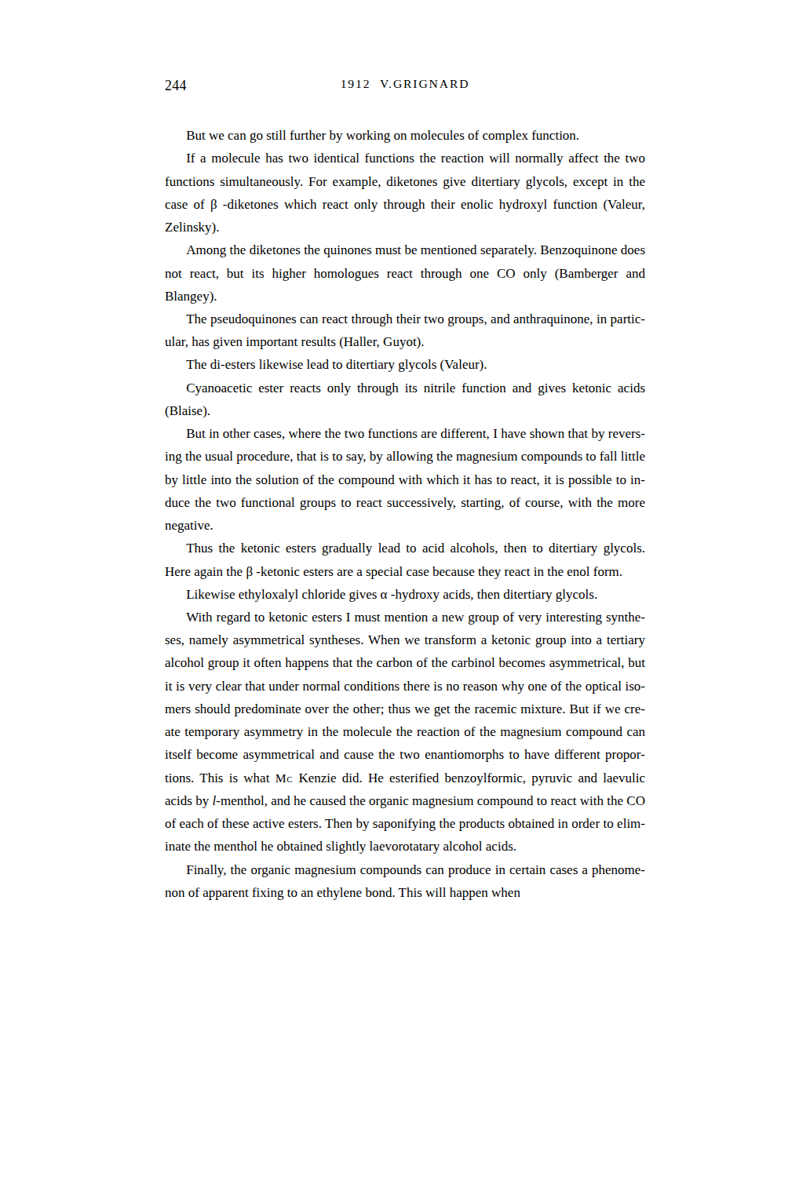244
1912 V.GRIGNARD
But we can go still further by working on molecules of complex function.
If a molecule has two identical functions the reaction will normally affect the two functions simultaneously. For example, diketones give ditertiary glycols, except in the case of β -diketones which react only through their enolic hydroxyl function (Valeur, Zelinsky).
Among the diketones the quinones must be mentioned separately. Benzoquinone does not react, but its higher homologues react through one CO only (Bamberger and Blangey).
The pseudoquinones can react through their two groups, and anthraquinone, in particular, has given important results (Haller, Guyot).
The di-esters likewise lead to ditertiary glycols (Valeur).
Cyanoacetic ester reacts only through its nitrile function and gives ketonic acids (Blaise).
But in other cases, where the two functions are different, I have shown that by reversing the usual procedure, that is to say, by allowing the magnesium compounds to fall little by little into the solution of the compound with which it has to react, it is possible to induce the two functional groups to react successively, starting, of course, with the more negative.
Thus the ketonic esters gradually lead to acid alcohols, then to ditertiary glycols. Here again the β -ketonic esters are a special case because they react in the enol form.
Likewise ethyloxalyl chloride gives α -hydroxy acids, then ditertiary glycols.
With regard to ketonic esters I must mention a new group of very interesting syntheses, namely asymmetrical syntheses. When we transform a ketonic group into a tertiary alcohol group it often happens that the carbon of the carbinol becomes asymmetrical, but it is very clear that under normal conditions there is no reason why one of the optical isomers should predominate over the other; thus we get the racemic mixture. But if we create temporary asymmetry in the molecule the reaction of the magnesium compound can itself become asymmetrical and cause the two enantiomorphs to have different proportions. This is what Mc Kenzie did. He esterified benzoylformic, pyruvic and laevulic acids by l-menthol, and he caused the organic magnesium compound to react with the CO of each of these active esters. Then by saponifying the products obtained in order to eliminate the menthol he obtained slightly laevorotatary alcohol acids.
Finally, the organic magnesium compounds can produce in certain cases a phenomenon of apparent fixing to an ethylene bond. This will happen when